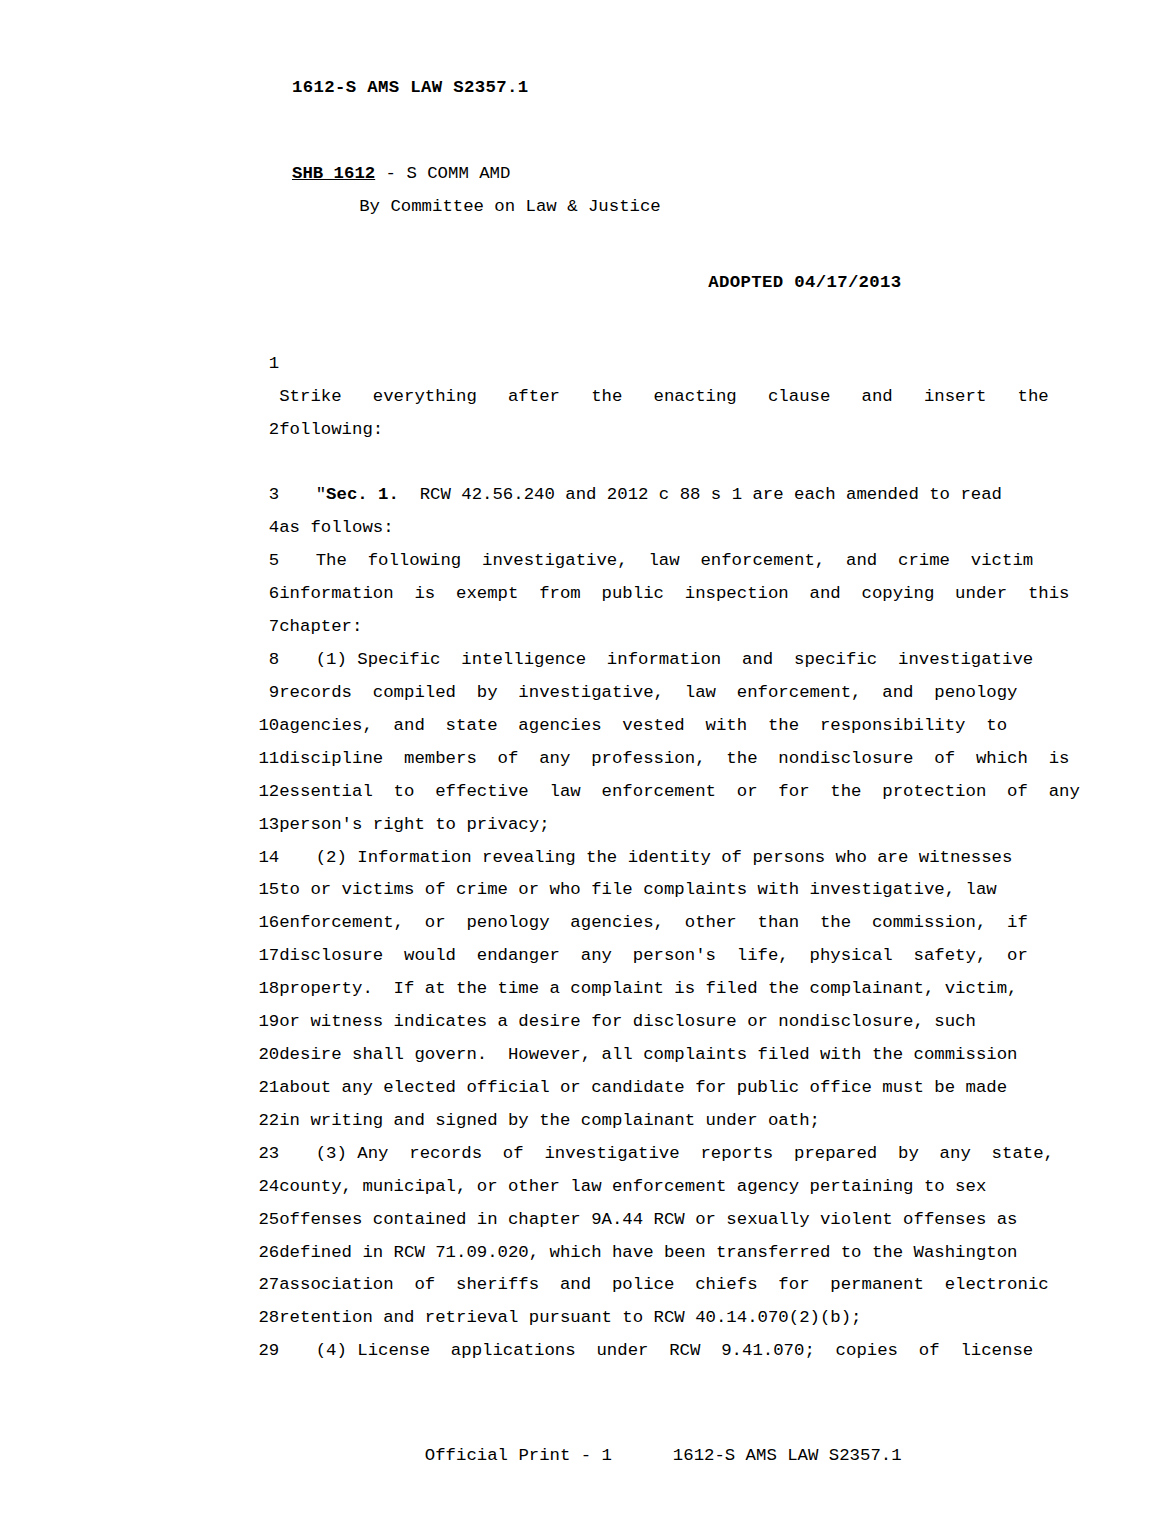1612-S AMS LAW S2357.1
SHB 1612 - S COMM AMD
By Committee on Law & Justice
ADOPTED 04/17/2013
| 1 | Strike everything after the enacting clause and insert the |
| 2 | following: |
| 3 | " Sec. 1. RCW 42.56.240 and 2012 c 88 s 1 are each amended to read |
| 4 | as follows: |
| 5 | The following investigative, law enforcement, and crime victim |
| 6 | information is exempt from public inspection and copying under this |
| 7 | chapter: |
| 8 | (1) Specific intelligence information and specific investigative |
| 9 | records compiled by investigative, law enforcement, and penology |
| 10 | agencies, and state agencies vested with the responsibility to |
| 11 | discipline members of any profession, the nondisclosure of which is |
| 12 | essential to effective law enforcement or for the protection of any |
| 13 | person's right to privacy; |
| 14 | (2) Information revealing the identity of persons who are witnesses |
| 15 | to or victims of crime or who file complaints with investigative, law |
| 16 | enforcement, or penology agencies, other than the commission, if |
| 17 | disclosure would endanger any person's life, physical safety, or |
| 18 | property. If at the time a complaint is filed the complainant, victim, |
| 19 | or witness indicates a desire for disclosure or nondisclosure, such |
| 20 | desire shall govern. However, all complaints filed with the commission |
| 21 | about any elected official or candidate for public office must be made |
| 22 | in writing and signed by the complainant under oath; |
| 23 | (3) Any records of investigative reports prepared by any state, |
| 24 | county, municipal, or other law enforcement agency pertaining to sex |
| 25 | offenses contained in chapter 9A.44 RCW or sexually violent offenses as |
| 26 | defined in RCW 71.09.020, which have been transferred to the Washington |
| 27 | association of sheriffs and police chiefs for permanent electronic |
| 28 | retention and retrieval pursuant to RCW 40.14.070(2)(b); |
| 29 | (4) License applications under RCW 9.41.070; copies of license |
Official Print - 1
1612-S AMS LAW S2357.1